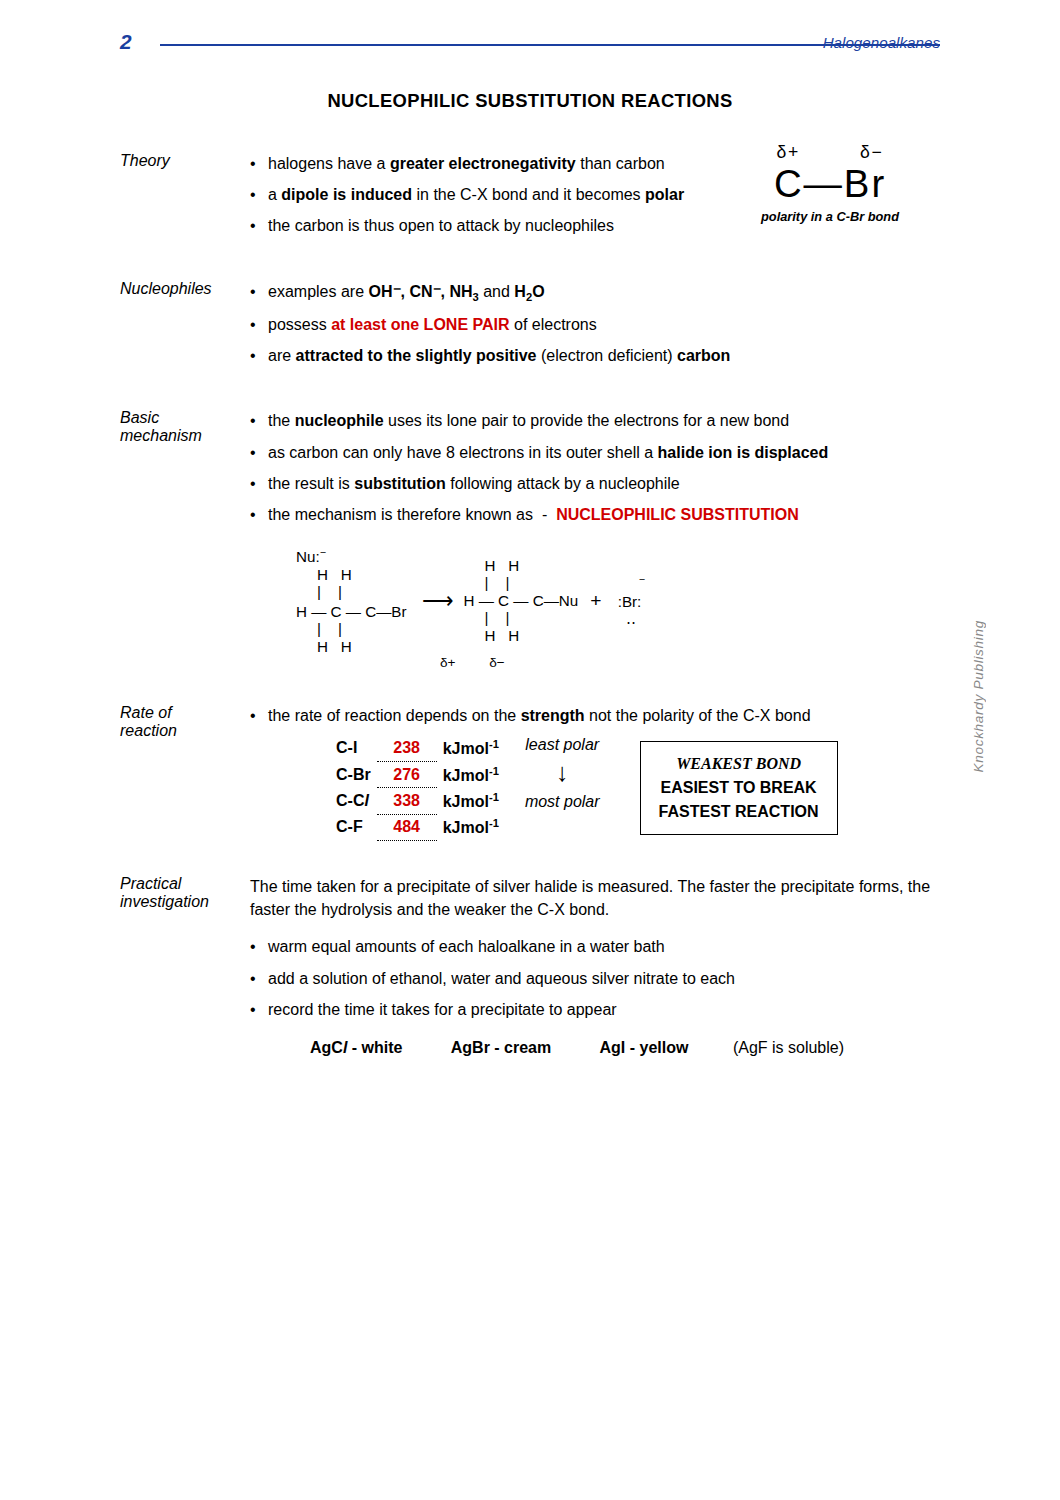2
Halogenoalkanes
NUCLEOPHILIC SUBSTITUTION REACTIONS
Theory
halogens have a greater electronegativity than carbon
a dipole is induced in the C-X bond and it becomes polar
the carbon is thus open to attack by nucleophiles
δ+δ−
C—Br
polarity in a C-Br bond
Nucleophiles
examples are OH⁻, CN⁻, NH3 and H2 O
possess at least one LONE PAIR of electrons
are attracted to the slightly positive (electron deficient) carbon
Basic
mechanism
the nucleophile uses its lone pair to provide the electrons for a new bond
as carbon can only have 8 electrons in its outer shell a halide ion is displaced
the result is substitution following attack by a nucleophile
the mechanism is therefore known as - NUCLEOPHILIC SUBSTITUTION
| Nu: − H H / / H — C — C—Br / / H H | ⟶ | H H / / H — C — C—Nu / / H H | + | − :Br: ․․ |
δ+ δ−
Rate of
reaction
the rate of reaction depends on the strength not the polarity of the C-X bond
| C-I | 238 | kJmol -1 |
| C-Br | 276 | kJmol -1 |
| C-C l | 338 | kJmol -1 |
| C-F | 484 | kJmol -1 |
least polar
↓
most polar
WEAKEST BOND
EASIEST TO BREAK
FASTEST REACTION
Practical
investigation
The time taken for a precipitate of silver halide is measured. The faster the precipitate forms, the faster the hydrolysis and the weaker the C-X bond.
warm equal amounts of each haloalkane in a water bath
add a solution of ethanol, water and aqueous silver nitrate to each
record the time it takes for a precipitate to appear
AgCl - white AgBr - cream AgI - yellow (AgF is soluble)
Knockhardy Publishing